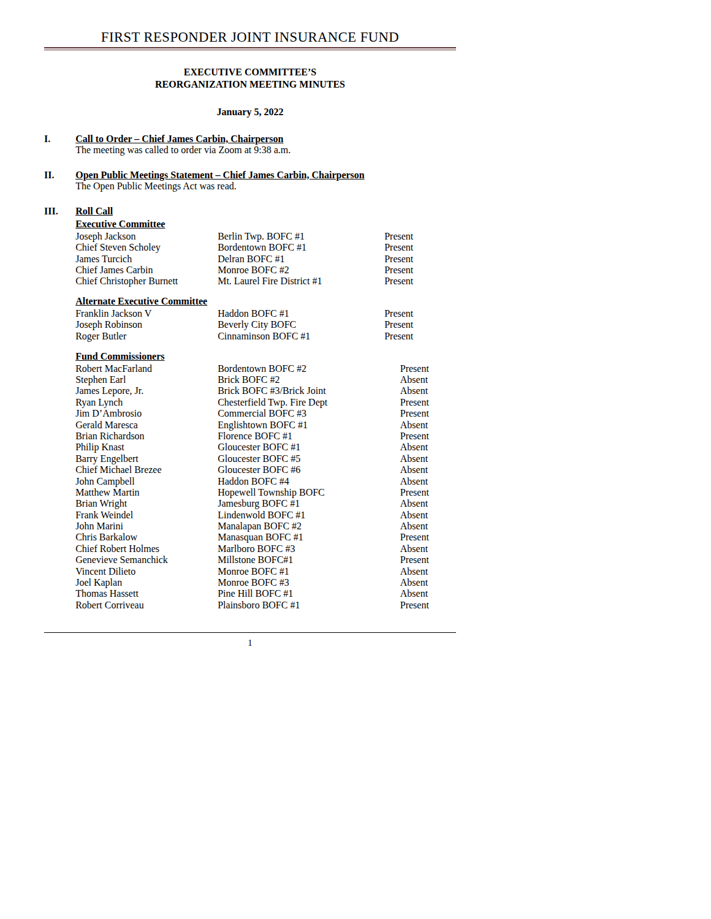FIRST RESPONDER JOINT INSURANCE FUND
Executive Committee’s
Reorganization Meeting Minutes
January 5, 2022
I.
Call to Order – Chief James Carbin, Chairperson
The meeting was called to order via Zoom at 9:38 a.m.
II.
Open Public Meetings Statement – Chief James Carbin, Chairperson
The Open Public Meetings Act was read.
III.
Roll Call
Executive Committee
| Joseph Jackson | Berlin Twp. BOFC #1 | Present |
| Chief Steven Scholey | Bordentown BOFC #1 | Present |
| James Turcich | Delran BOFC #1 | Present |
| Chief James Carbin | Monroe BOFC #2 | Present |
| Chief Christopher Burnett | Mt. Laurel Fire District #1 | Present |
Alternate Executive Committee
| Franklin Jackson V | Haddon BOFC #1 | Present |
| Joseph Robinson | Beverly City BOFC | Present |
| Roger Butler | Cinnaminson BOFC #1 | Present |
Fund Commissioners
| Robert MacFarland | Bordentown BOFC #2 | Present |
| Stephen Earl | Brick BOFC #2 | Absent |
| James Lepore, Jr. | Brick BOFC #3/Brick Joint | Absent |
| Ryan Lynch | Chesterfield Twp. Fire Dept | Present |
| Jim D’Ambrosio | Commercial BOFC #3 | Present |
| Gerald Maresca | Englishtown BOFC #1 | Absent |
| Brian Richardson | Florence BOFC #1 | Present |
| Philip Knast | Gloucester BOFC #1 | Absent |
| Barry Engelbert | Gloucester BOFC #5 | Absent |
| Chief Michael Brezee | Gloucester BOFC #6 | Absent |
| John Campbell | Haddon BOFC #4 | Absent |
| Matthew Martin | Hopewell Township BOFC | Present |
| Brian Wright | Jamesburg BOFC #1 | Absent |
| Frank Weindel | Lindenwold BOFC #1 | Absent |
| John Marini | Manalapan BOFC #2 | Absent |
| Chris Barkalow | Manasquan BOFC #1 | Present |
| Chief Robert Holmes | Marlboro BOFC #3 | Absent |
| Genevieve Semanchick | Millstone BOFC#1 | Present |
| Vincent Dilieto | Monroe BOFC #1 | Absent |
| Joel Kaplan | Monroe BOFC #3 | Absent |
| Thomas Hassett | Pine Hill BOFC #1 | Absent |
| Robert Corriveau | Plainsboro BOFC #1 | Present |
1